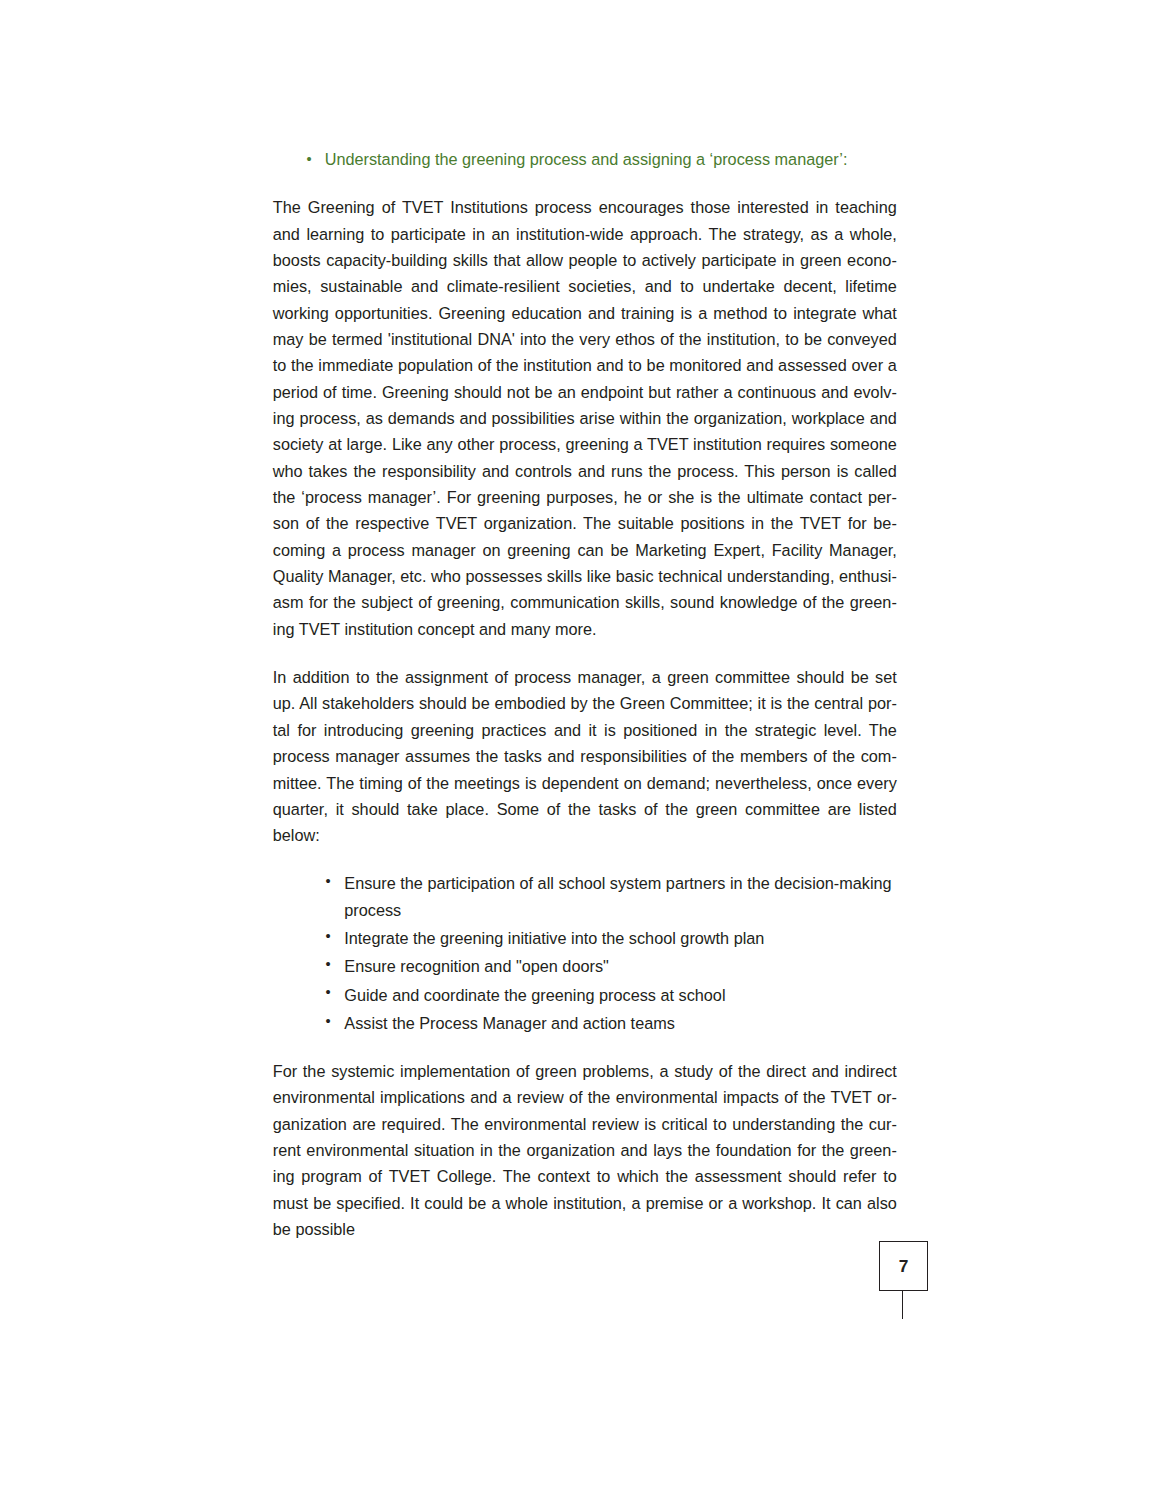• Understanding the greening process and assigning a ‘process manager’:
The Greening of TVET Institutions process encourages those interested in teaching and learning to participate in an institution-wide approach. The strategy, as a whole, boosts capacity-building skills that allow people to actively participate in green economies, sustainable and climate-resilient societies, and to undertake decent, lifetime working opportunities. Greening education and training is a method to integrate what may be termed 'institutional DNA' into the very ethos of the institution, to be conveyed to the immediate population of the institution and to be monitored and assessed over a period of time. Greening should not be an endpoint but rather a continuous and evolving process, as demands and possibilities arise within the organization, workplace and society at large. Like any other process, greening a TVET institution requires someone who takes the responsibility and controls and runs the process. This person is called the ‘process manager’. For greening purposes, he or she is the ultimate contact person of the respective TVET organization. The suitable positions in the TVET for becoming a process manager on greening can be Marketing Expert, Facility Manager, Quality Manager, etc. who possesses skills like basic technical understanding, enthusiasm for the subject of greening, communication skills, sound knowledge of the greening TVET institution concept and many more.
In addition to the assignment of process manager, a green committee should be set up. All stakeholders should be embodied by the Green Committee; it is the central portal for introducing greening practices and it is positioned in the strategic level. The process manager assumes the tasks and responsibilities of the members of the committee. The timing of the meetings is dependent on demand; nevertheless, once every quarter, it should take place. Some of the tasks of the green committee are listed below:
Ensure the participation of all school system partners in the decision-making process
Integrate the greening initiative into the school growth plan
Ensure recognition and "open doors"
Guide and coordinate the greening process at school
Assist the Process Manager and action teams
For the systemic implementation of green problems, a study of the direct and indirect environmental implications and a review of the environmental impacts of the TVET organization are required. The environmental review is critical to understanding the current environmental situation in the organization and lays the foundation for the greening program of TVET College. The context to which the assessment should refer to must be specified. It could be a whole institution, a premise or a workshop. It can also be possible
7